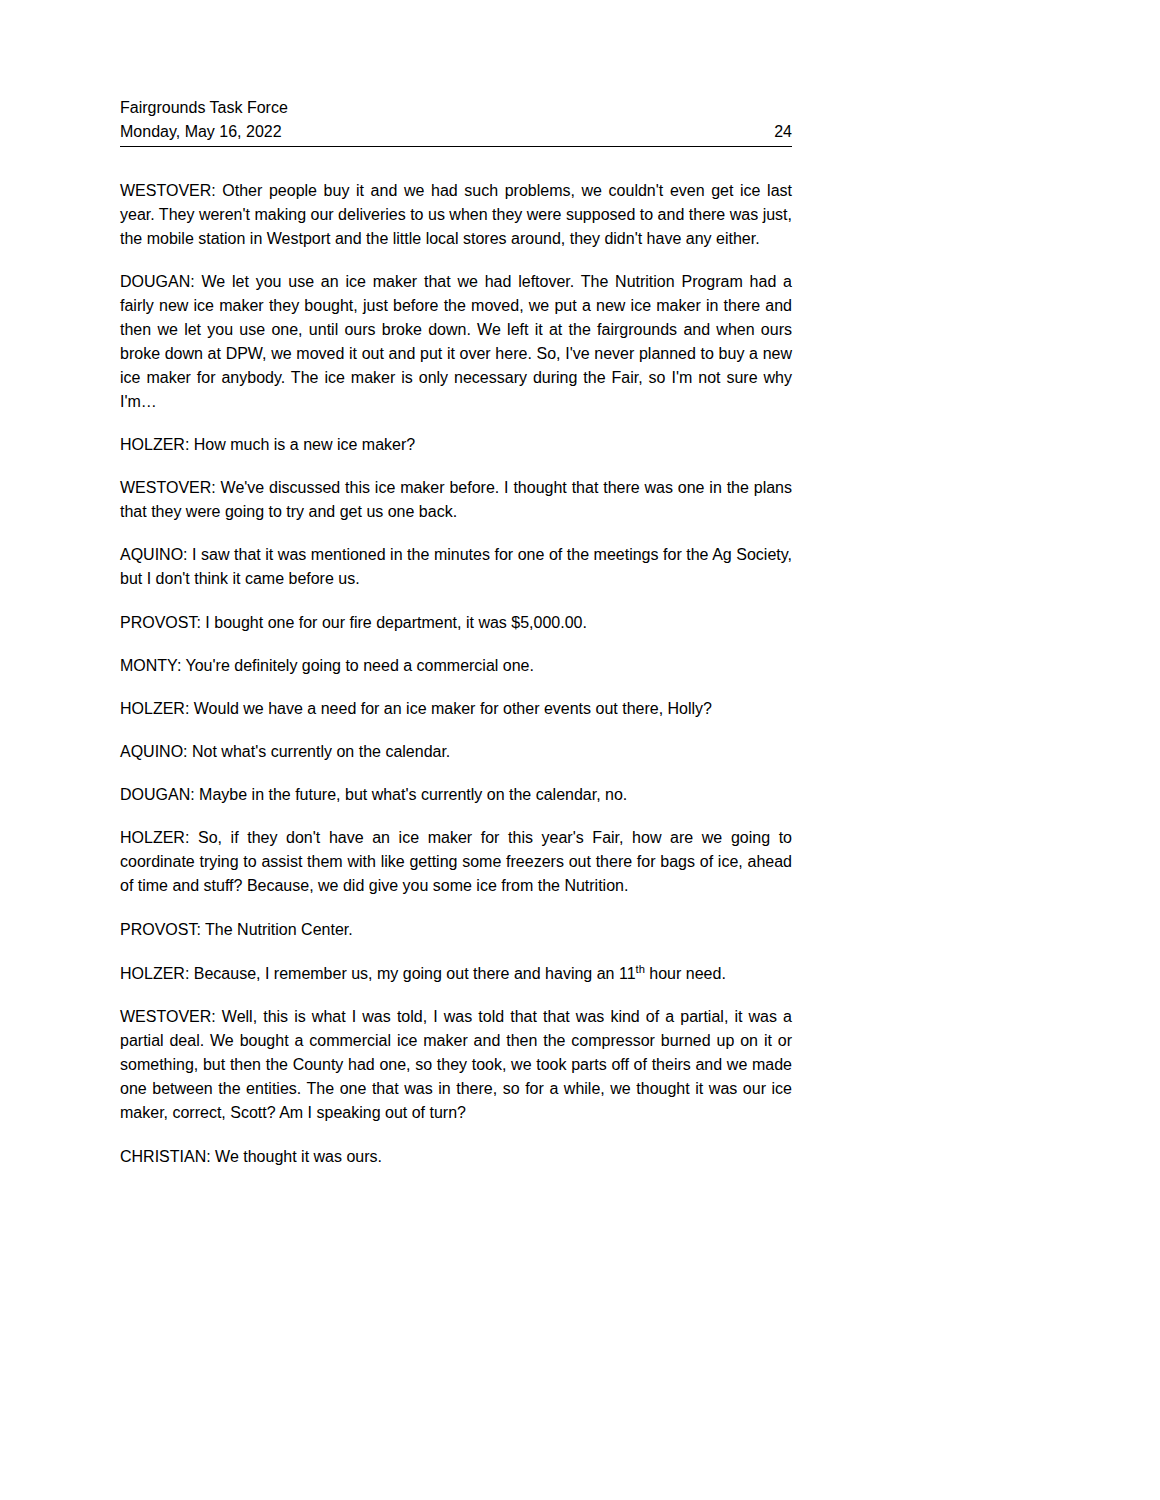Fairgrounds Task Force
Monday, May 16, 2022 24
WESTOVER: Other people buy it and we had such problems, we couldn't even get ice last year. They weren't making our deliveries to us when they were supposed to and there was just, the mobile station in Westport and the little local stores around, they didn't have any either.
DOUGAN: We let you use an ice maker that we had leftover. The Nutrition Program had a fairly new ice maker they bought, just before the moved, we put a new ice maker in there and then we let you use one, until ours broke down. We left it at the fairgrounds and when ours broke down at DPW, we moved it out and put it over here. So, I've never planned to buy a new ice maker for anybody. The ice maker is only necessary during the Fair, so I'm not sure why I'm…
HOLZER: How much is a new ice maker?
WESTOVER: We've discussed this ice maker before. I thought that there was one in the plans that they were going to try and get us one back.
AQUINO: I saw that it was mentioned in the minutes for one of the meetings for the Ag Society, but I don't think it came before us.
PROVOST: I bought one for our fire department, it was $5,000.00.
MONTY: You're definitely going to need a commercial one.
HOLZER: Would we have a need for an ice maker for other events out there, Holly?
AQUINO: Not what's currently on the calendar.
DOUGAN: Maybe in the future, but what's currently on the calendar, no.
HOLZER: So, if they don't have an ice maker for this year's Fair, how are we going to coordinate trying to assist them with like getting some freezers out there for bags of ice, ahead of time and stuff? Because, we did give you some ice from the Nutrition.
PROVOST: The Nutrition Center.
HOLZER: Because, I remember us, my going out there and having an 11th hour need.
WESTOVER: Well, this is what I was told, I was told that that was kind of a partial, it was a partial deal. We bought a commercial ice maker and then the compressor burned up on it or something, but then the County had one, so they took, we took parts off of theirs and we made one between the entities. The one that was in there, so for a while, we thought it was our ice maker, correct, Scott? Am I speaking out of turn?
CHRISTIAN: We thought it was ours.